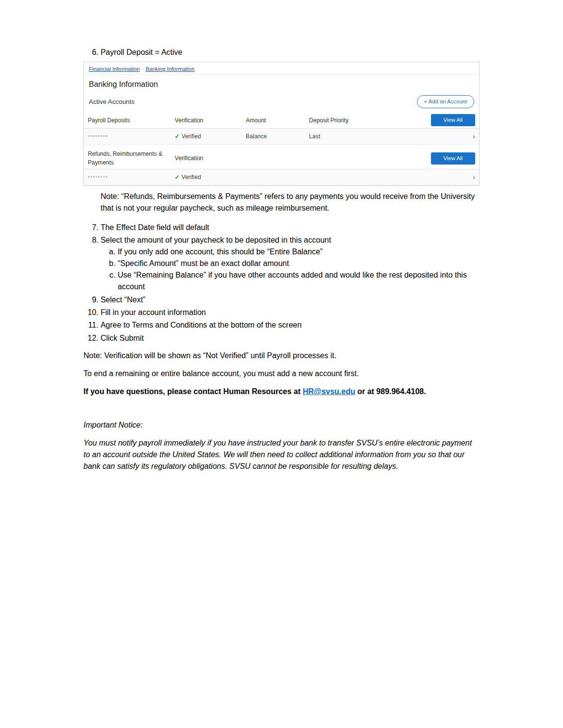Payroll Deposit = Active
Financial Information·Banking Information
Banking Information
Active Accounts + Add an Account
| Payroll Deposits | Verification | Amount | Deposit Priority | View All |
| --- | --- | --- | --- | --- |
| •••••••• | ✓ Verified | Balance | Last | › |
| Refunds, Reimbursements & Payments | Verification | | | View All |
| •••••••• | ✓ Verified | | | › |
Note: “Refunds, Reimbursements & Payments” refers to any payments you would receive from the University that is not your regular paycheck, such as mileage reimbursement.
The Effect Date field will default
Select the amount of your paycheck to be deposited in this account
If you only add one account, this should be “Entire Balance”
“Specific Amount” must be an exact dollar amount
Use “Remaining Balance” if you have other accounts added and would like the rest deposited into this account
Select “Next”
Fill in your account information
Agree to Terms and Conditions at the bottom of the screen
Click Submit
Note: Verification will be shown as “Not Verified” until Payroll processes it.
To end a remaining or entire balance account, you must add a new account first.
If you have questions, please contact Human Resources at HR@svsu.edu or at 989.964.4108.
Important Notice:
You must notify payroll immediately if you have instructed your bank to transfer SVSU’s entire electronic payment to an account outside the United States. We will then need to collect additional information from you so that our bank can satisfy its regulatory obligations. SVSU cannot be responsible for resulting delays.